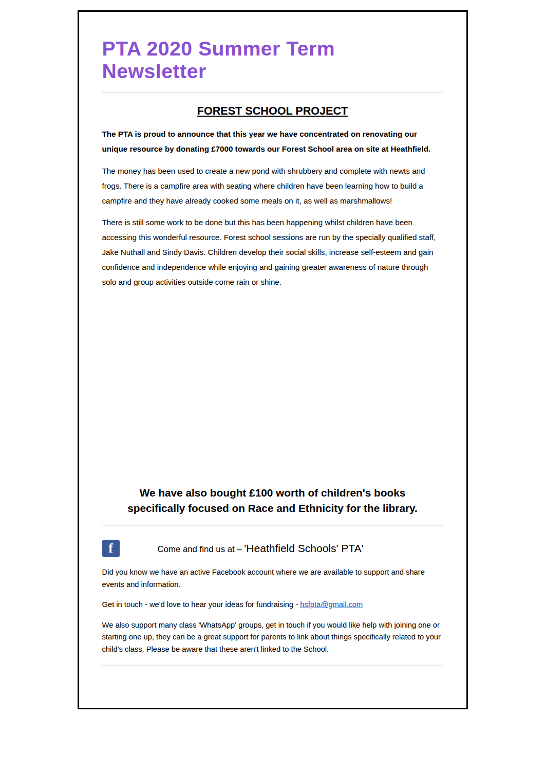PTA 2020 Summer Term Newsletter
FOREST SCHOOL PROJECT
The PTA is proud to announce that this year we have concentrated on renovating our unique resource by donating £7000 towards our Forest School area on site at Heathfield.
The money has been used to create a new pond with shrubbery and complete with newts and frogs. There is a campfire area with seating where children have been learning how to build a campfire and they have already cooked some meals on it, as well as marshmallows!
There is still some work to be done but this has been happening whilst children have been accessing this wonderful resource. Forest school sessions are run by the specially qualified staff, Jake Nuthall and Sindy Davis. Children develop their social skills, increase self-esteem and gain confidence and independence while enjoying and gaining greater awareness of nature through solo and group activities outside come rain or shine.
We have also bought £100 worth of children's books
specifically focused on Race and Ethnicity for the library.
f
Come and find us at – 'Heathfield Schools' PTA'
Did you know we have an active Facebook account where we are available to support and share events and information.
Get in touch - we'd love to hear your ideas for fundraising - hsfpta@gmail.com
We also support many class 'WhatsApp' groups, get in touch if you would like help with joining one or starting one up, they can be a great support for parents to link about things specifically related to your child's class. Please be aware that these aren't linked to the School.